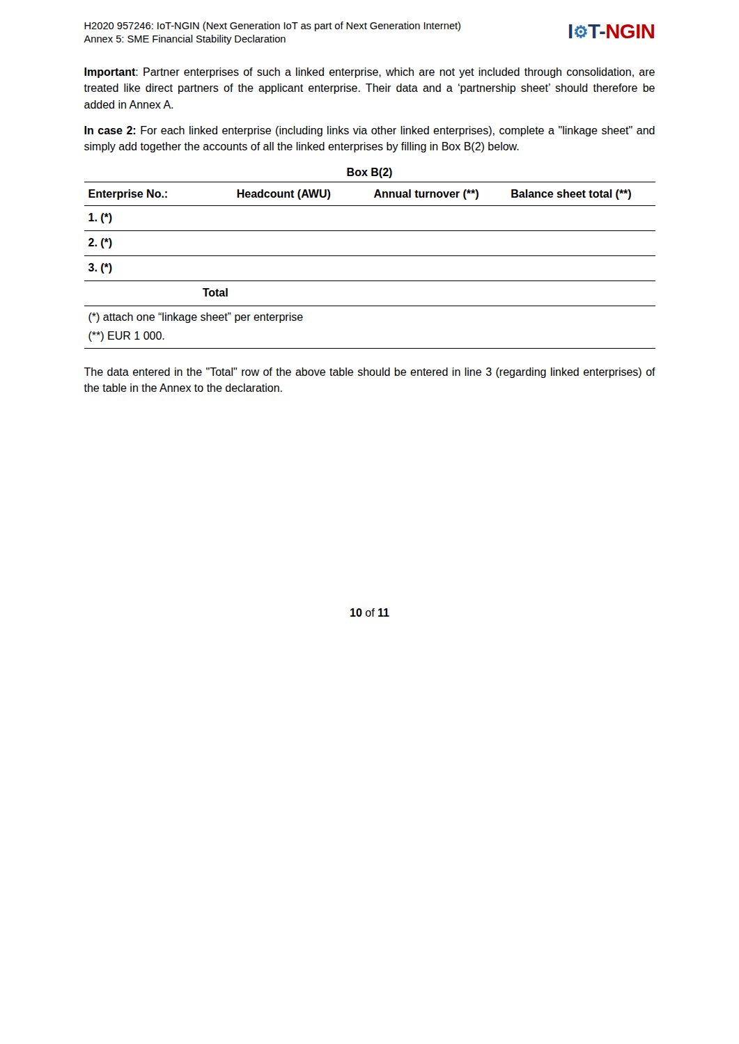H2020 957246: IoT-NGIN (Next Generation IoT as part of Next Generation Internet)
Annex 5: SME Financial Stability Declaration
I⚙T-NGIN
Important: Partner enterprises of such a linked enterprise, which are not yet included through consolidation, are treated like direct partners of the applicant enterprise. Their data and a ‘partnership sheet’ should therefore be added in Annex A.
In case 2: For each linked enterprise (including links via other linked enterprises), complete a "linkage sheet" and simply add together the accounts of all the linked enterprises by filling in Box B(2) below.
Box B(2)
| Enterprise No.: | Headcount (AWU) | Annual turnover (**) | Balance sheet total (**) |
| --- | --- | --- | --- |
| 1. (*) | | | |
| 2. (*) | | | |
| 3. (*) | | | |
| Total | | | |
| (*) attach one “linkage sheet” per enterprise |
| (**) EUR 1 000. |
The data entered in the "Total" row of the above table should be entered in line 3 (regarding linked enterprises) of the table in the Annex to the declaration.
10 of 11